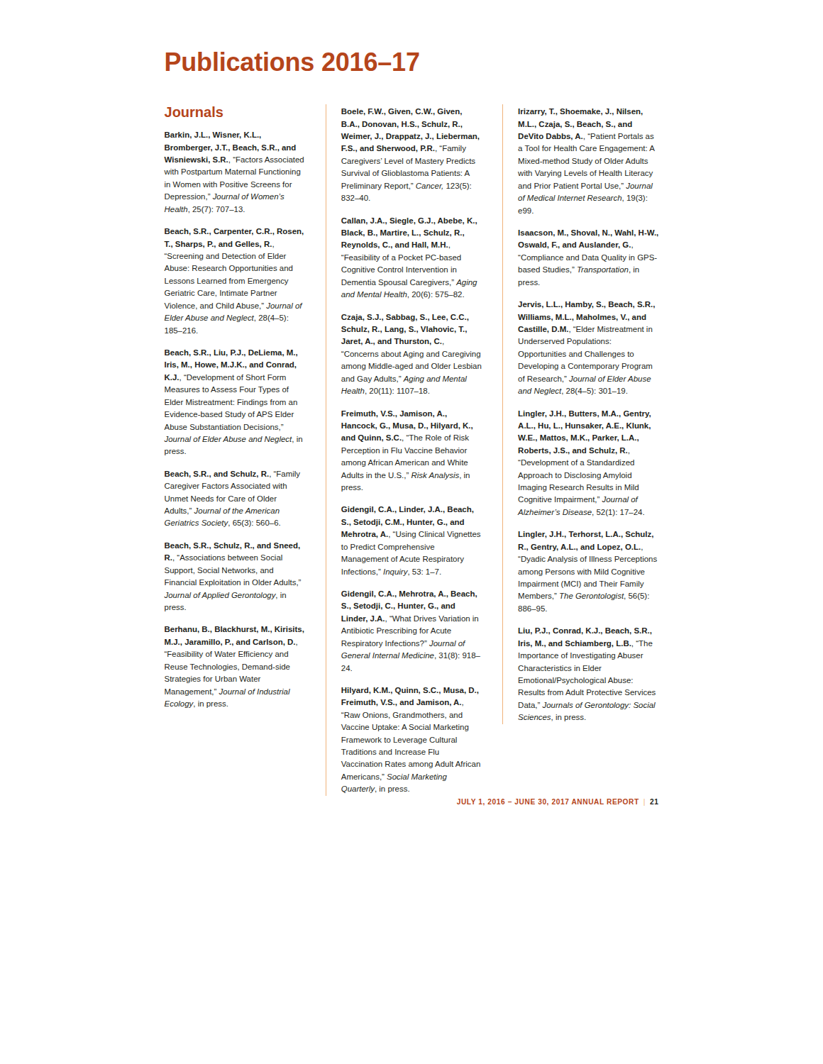Publications 2016–17
Journals
Barkin, J.L., Wisner, K.L., Bromberger, J.T., Beach, S.R., and Wisniewski, S.R., “Factors Associated with Postpartum Maternal Functioning in Women with Positive Screens for Depression,” Journal of Women’s Health, 25(7): 707–13.
Beach, S.R., Carpenter, C.R., Rosen, T., Sharps, P., and Gelles, R., “Screening and Detection of Elder Abuse: Research Opportunities and Lessons Learned from Emergency Geriatric Care, Intimate Partner Violence, and Child Abuse,” Journal of Elder Abuse and Neglect, 28(4–5): 185–216.
Beach, S.R., Liu, P.J., DeLiema, M., Iris, M., Howe, M.J.K., and Conrad, K.J., “Development of Short Form Measures to Assess Four Types of Elder Mistreatment: Findings from an Evidence-based Study of APS Elder Abuse Substantiation Decisions,” Journal of Elder Abuse and Neglect, in press.
Beach, S.R., and Schulz, R., “Family Caregiver Factors Associated with Unmet Needs for Care of Older Adults,” Journal of the American Geriatrics Society, 65(3): 560–6.
Beach, S.R., Schulz, R., and Sneed, R., “Associations between Social Support, Social Networks, and Financial Exploitation in Older Adults,” Journal of Applied Gerontology, in press.
Berhanu, B., Blackhurst, M., Kirisits, M.J., Jaramillo, P., and Carlson, D., “Feasibility of Water Efficiency and Reuse Technologies, Demand-side Strategies for Urban Water Management,” Journal of Industrial Ecology, in press.
Boele, F.W., Given, C.W., Given, B.A., Donovan, H.S., Schulz, R., Weimer, J., Drappatz, J., Lieberman, F.S., and Sherwood, P.R., “Family Caregivers’ Level of Mastery Predicts Survival of Glioblastoma Patients: A Preliminary Report,” Cancer, 123(5): 832–40.
Callan, J.A., Siegle, G.J., Abebe, K., Black, B., Martire, L., Schulz, R., Reynolds, C., and Hall, M.H., “Feasibility of a Pocket PC-based Cognitive Control Intervention in Dementia Spousal Caregivers,” Aging and Mental Health, 20(6): 575–82.
Czaja, S.J., Sabbag, S., Lee, C.C., Schulz, R., Lang, S., Vlahovic, T., Jaret, A., and Thurston, C., “Concerns about Aging and Caregiving among Middle-aged and Older Lesbian and Gay Adults,” Aging and Mental Health, 20(11): 1107–18.
Freimuth, V.S., Jamison, A., Hancock, G., Musa, D., Hilyard, K., and Quinn, S.C., “The Role of Risk Perception in Flu Vaccine Behavior among African American and White Adults in the U.S.,” Risk Analysis, in press.
Gidengil, C.A., Linder, J.A., Beach, S., Setodji, C.M., Hunter, G., and Mehrotra, A., “Using Clinical Vignettes to Predict Comprehensive Management of Acute Respiratory Infections,” Inquiry, 53: 1–7.
Gidengil, C.A., Mehrotra, A., Beach, S., Setodji, C., Hunter, G., and Linder, J.A., “What Drives Variation in Antibiotic Prescribing for Acute Respiratory Infections?” Journal of General Internal Medicine, 31(8): 918–24.
Hilyard, K.M., Quinn, S.C., Musa, D., Freimuth, V.S., and Jamison, A., “Raw Onions, Grandmothers, and Vaccine Uptake: A Social Marketing Framework to Leverage Cultural Traditions and Increase Flu Vaccination Rates among Adult African Americans,” Social Marketing Quarterly, in press.
Irizarry, T., Shoemake, J., Nilsen, M.L., Czaja, S., Beach, S., and DeVito Dabbs, A., “Patient Portals as a Tool for Health Care Engagement: A Mixed-method Study of Older Adults with Varying Levels of Health Literacy and Prior Patient Portal Use,” Journal of Medical Internet Research, 19(3): e99.
Isaacson, M., Shoval, N., Wahl, H-W., Oswald, F., and Auslander, G., “Compliance and Data Quality in GPS-based Studies,” Transportation, in press.
Jervis, L.L., Hamby, S., Beach, S.R., Williams, M.L., Maholmes, V., and Castille, D.M., “Elder Mistreatment in Underserved Populations: Opportunities and Challenges to Developing a Contemporary Program of Research,” Journal of Elder Abuse and Neglect, 28(4–5): 301–19.
Lingler, J.H., Butters, M.A., Gentry, A.L., Hu, L., Hunsaker, A.E., Klunk, W.E., Mattos, M.K., Parker, L.A., Roberts, J.S., and Schulz, R., “Development of a Standardized Approach to Disclosing Amyloid Imaging Research Results in Mild Cognitive Impairment,” Journal of Alzheimer’s Disease, 52(1): 17–24.
Lingler, J.H., Terhorst, L.A., Schulz, R., Gentry, A.L., and Lopez, O.L., “Dyadic Analysis of Illness Perceptions among Persons with Mild Cognitive Impairment (MCI) and Their Family Members,” The Gerontologist, 56(5): 886–95.
Liu, P.J., Conrad, K.J., Beach, S.R., Iris, M., and Schiamberg, L.B., “The Importance of Investigating Abuser Characteristics in Elder Emotional/Psychological Abuse: Results from Adult Protective Services Data,” Journals of Gerontology: Social Sciences, in press.
JULY 1, 2016 – JUNE 30, 2017 ANNUAL REPORT|21